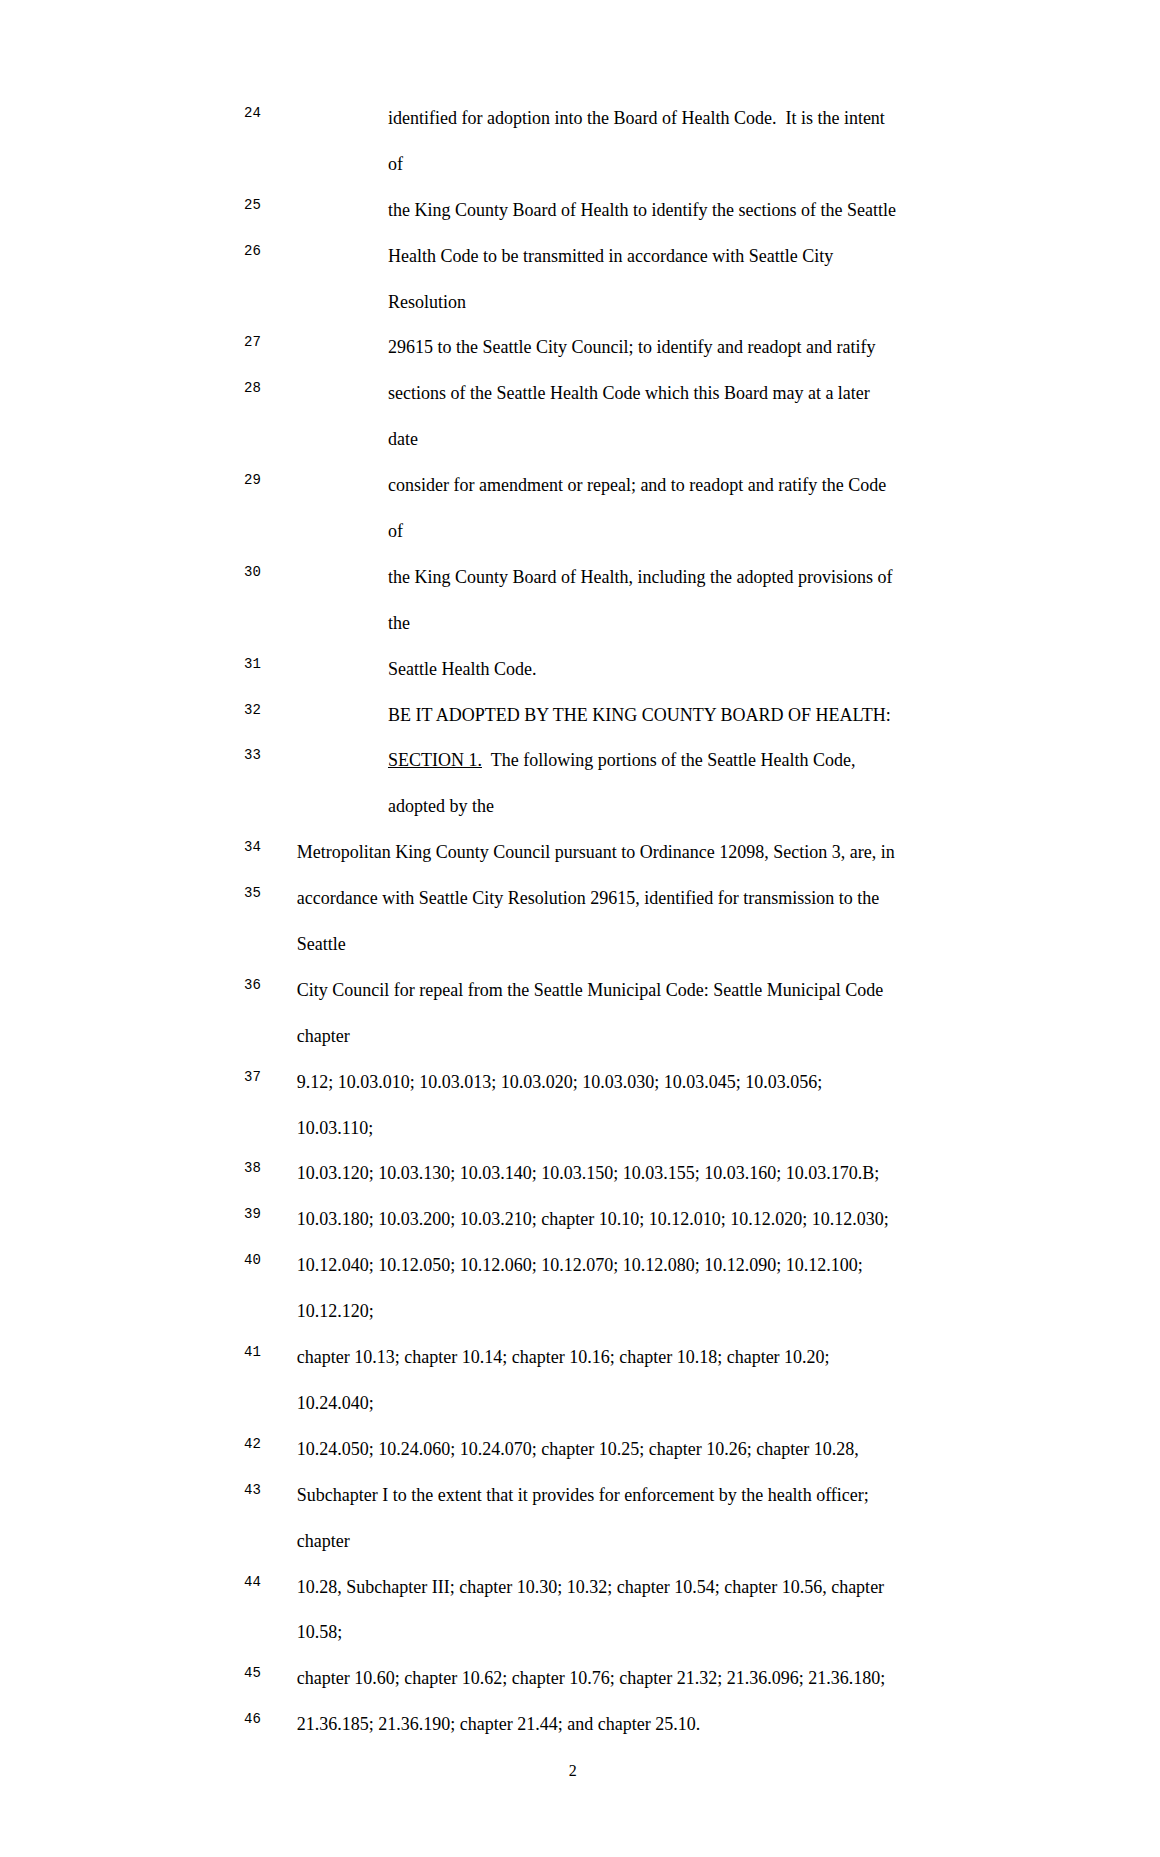| 24 | identified for adoption into the Board of Health Code. It is the intent of |
| 25 | the King County Board of Health to identify the sections of the Seattle |
| 26 | Health Code to be transmitted in accordance with Seattle City Resolution |
| 27 | 29615 to the Seattle City Council; to identify and readopt and ratify |
| 28 | sections of the Seattle Health Code which this Board may at a later date |
| 29 | consider for amendment or repeal; and to readopt and ratify the Code of |
| 30 | the King County Board of Health, including the adopted provisions of the |
| 31 | Seattle Health Code. |
| 32 | BE IT ADOPTED BY THE KING COUNTY BOARD OF HEALTH: |
| 33 | SECTION 1. The following portions of the Seattle Health Code, adopted by the |
| 34 | Metropolitan King County Council pursuant to Ordinance 12098, Section 3, are, in |
| 35 | accordance with Seattle City Resolution 29615, identified for transmission to the Seattle |
| 36 | City Council for repeal from the Seattle Municipal Code: Seattle Municipal Code chapter |
| 37 | 9.12; 10.03.010; 10.03.013; 10.03.020; 10.03.030; 10.03.045; 10.03.056; 10.03.110; |
| 38 | 10.03.120; 10.03.130; 10.03.140; 10.03.150; 10.03.155; 10.03.160; 10.03.170.B; |
| 39 | 10.03.180; 10.03.200; 10.03.210; chapter 10.10; 10.12.010; 10.12.020; 10.12.030; |
| 40 | 10.12.040; 10.12.050; 10.12.060; 10.12.070; 10.12.080; 10.12.090; 10.12.100; 10.12.120; |
| 41 | chapter 10.13; chapter 10.14; chapter 10.16; chapter 10.18; chapter 10.20; 10.24.040; |
| 42 | 10.24.050; 10.24.060; 10.24.070; chapter 10.25; chapter 10.26; chapter 10.28, |
| 43 | Subchapter I to the extent that it provides for enforcement by the health officer; chapter |
| 44 | 10.28, Subchapter III; chapter 10.30; 10.32; chapter 10.54; chapter 10.56, chapter 10.58; |
| 45 | chapter 10.60; chapter 10.62; chapter 10.76; chapter 21.32; 21.36.096; 21.36.180; |
| 46 | 21.36.185; 21.36.190; chapter 21.44; and chapter 25.10. |
2